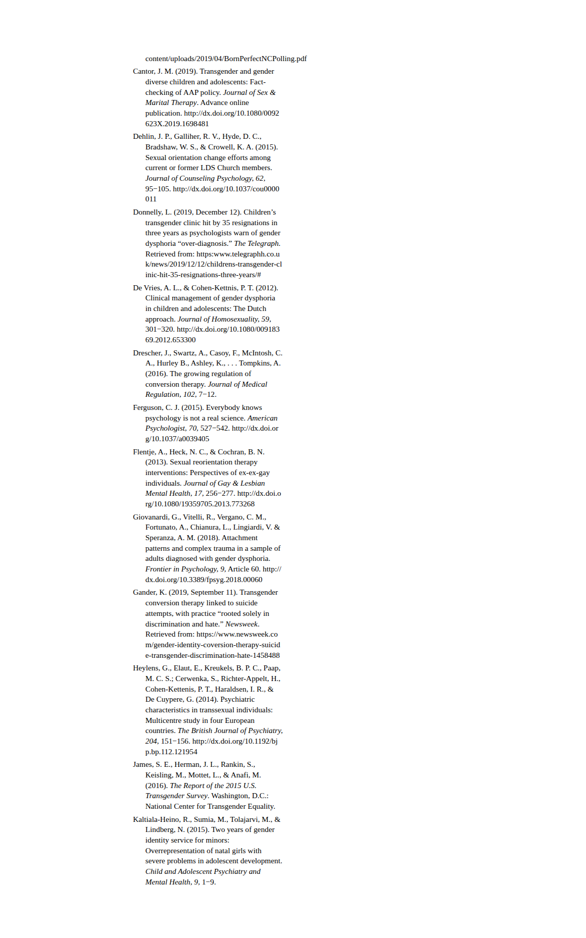content/uploads/2019/04/BornPerfectNCPolling.pdf
Cantor, J. M. (2019). Transgender and gender diverse children and adolescents: Fact-checking of AAP policy. Journal of Sex & Marital Therapy. Advance online publication. http://dx.doi.org/10.1080/0092623X.2019.1698481
Dehlin, J. P., Galliher, R. V., Hyde, D. C., Bradshaw, W. S., & Crowell, K. A. (2015). Sexual orientation change efforts among current or former LDS Church members. Journal of Counseling Psychology, 62, 95−105. http://dx.doi.org/10.1037/cou0000011
Donnelly, L. (2019, December 12). Children’s transgender clinic hit by 35 resignations in three years as psychologists warn of gender dysphoria “over-diagnosis.” The Telegraph. Retrieved from: https:www.telegraphh.co.uk/news/2019/12/12/childrens-transgender-clinic-hit-35-resignations-three-years/#
De Vries, A. L., & Cohen-Kettnis, P. T. (2012). Clinical management of gender dysphoria in children and adolescents: The Dutch approach. Journal of Homosexuality, 59, 301−320. http://dx.doi.org/10.1080/00918369.2012.653300
Drescher, J., Swartz, A., Casoy, F., McIntosh, C. A., Hurley B., Ashley, K., . . . Tompkins, A. (2016). The growing regulation of conversion therapy. Journal of Medical Regulation, 102, 7−12.
Ferguson, C. J. (2015). Everybody knows psychology is not a real science. American Psychologist, 70, 527−542. http://dx.doi.org/10.1037/a0039405
Flentje, A., Heck, N. C., & Cochran, B. N. (2013). Sexual reorientation therapy interventions: Perspectives of ex-ex-gay individuals. Journal of Gay & Lesbian Mental Health, 17, 256−277. http://dx.doi.org/10.1080/19359705.2013.773268
Giovanardi, G., Vitelli, R., Vergano, C. M., Fortunato, A., Chianura, L., Lingiardi, V. & Speranza, A. M. (2018). Attachment patterns and complex trauma in a sample of adults diagnosed with gender dysphoria. Frontier in Psychology, 9, Article 60. http://dx.doi.org/10.3389/fpsyg.2018.00060
Gander, K. (2019, September 11). Transgender conversion therapy linked to suicide attempts, with practice “rooted solely in discrimination and hate.” Newsweek. Retrieved from: https://www.newsweek.com/gender-identity-coversion-therapy-suicide-transgender-discrimination-hate-1458488
Heylens, G., Elaut, E., Kreukels, B. P. C., Paap, M. C. S.; Cerwenka, S., Richter-Appelt, H., Cohen-Kettenis, P. T., Haraldsen, I. R., & De Cuypere, G. (2014). Psychiatric characteristics in transsexual individuals: Multicentre study in four European countries. The British Journal of Psychiatry, 204, 151−156. http://dx.doi.org/10.1192/bjp.bp.112.121954
James, S. E., Herman, J. L., Rankin, S., Keisling, M., Mottet, L., & Anafi, M. (2016). The Report of the 2015 U.S. Transgender Survey. Washington, D.C.: National Center for Transgender Equality.
Kaltiala-Heino, R., Sumia, M., Tolajarvi, M., & Lindberg, N. (2015). Two years of gender identity service for minors: Overrepresentation of natal girls with severe problems in adolescent development. Child and Adolescent Psychiatry and Mental Health, 9, 1−9.